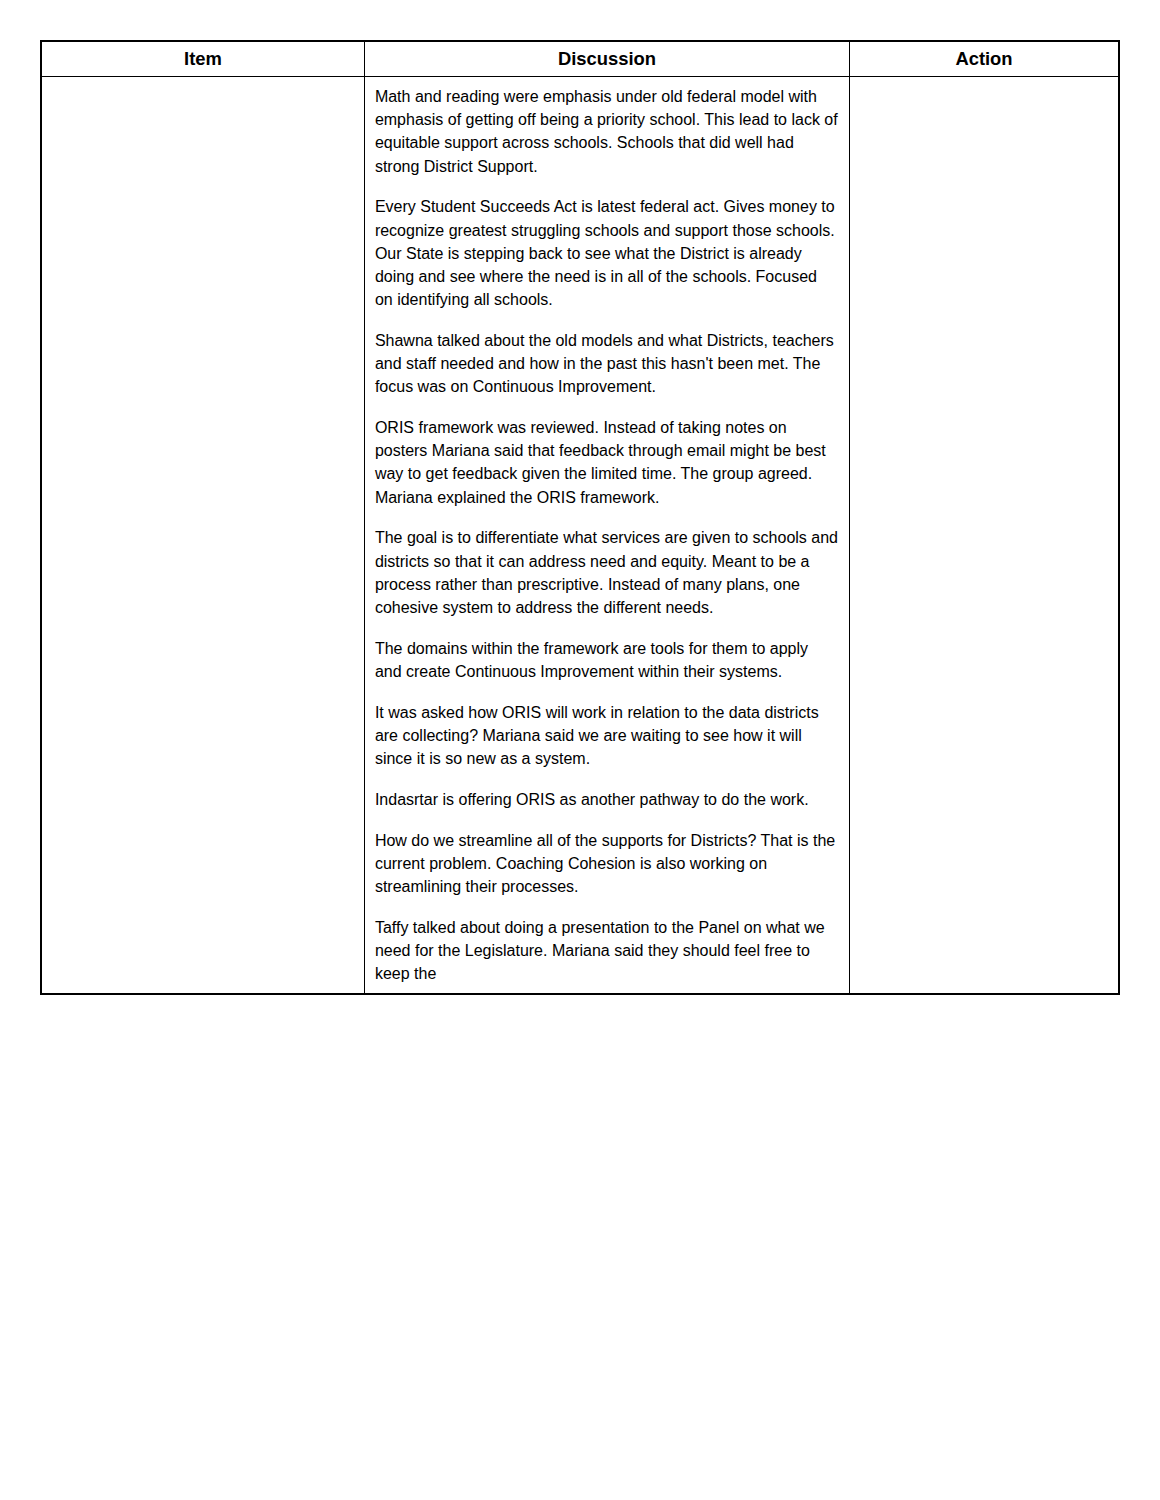| Item | Discussion | Action |
| --- | --- | --- |
| | Math and reading were emphasis under old federal model with emphasis of getting off being a priority school. This lead to lack of equitable support across schools. Schools that did well had strong District Support. Every Student Succeeds Act is latest federal act. Gives money to recognize greatest struggling schools and support those schools. Our State is stepping back to see what the District is already doing and see where the need is in all of the schools. Focused on identifying all schools. Shawna talked about the old models and what Districts, teachers and staff needed and how in the past this hasn't been met. The focus was on Continuous Improvement. ORIS framework was reviewed. Instead of taking notes on posters Mariana said that feedback through email might be best way to get feedback given the limited time. The group agreed. Mariana explained the ORIS framework. The goal is to differentiate what services are given to schools and districts so that it can address need and equity. Meant to be a process rather than prescriptive. Instead of many plans, one cohesive system to address the different needs. The domains within the framework are tools for them to apply and create Continuous Improvement within their systems. It was asked how ORIS will work in relation to the data districts are collecting? Mariana said we are waiting to see how it will since it is so new as a system. Indasrtar is offering ORIS as another pathway to do the work. How do we streamline all of the supports for Districts? That is the current problem. Coaching Cohesion is also working on streamlining their processes. Taffy talked about doing a presentation to the Panel on what we need for the Legislature. Mariana said they should feel free to keep the | |